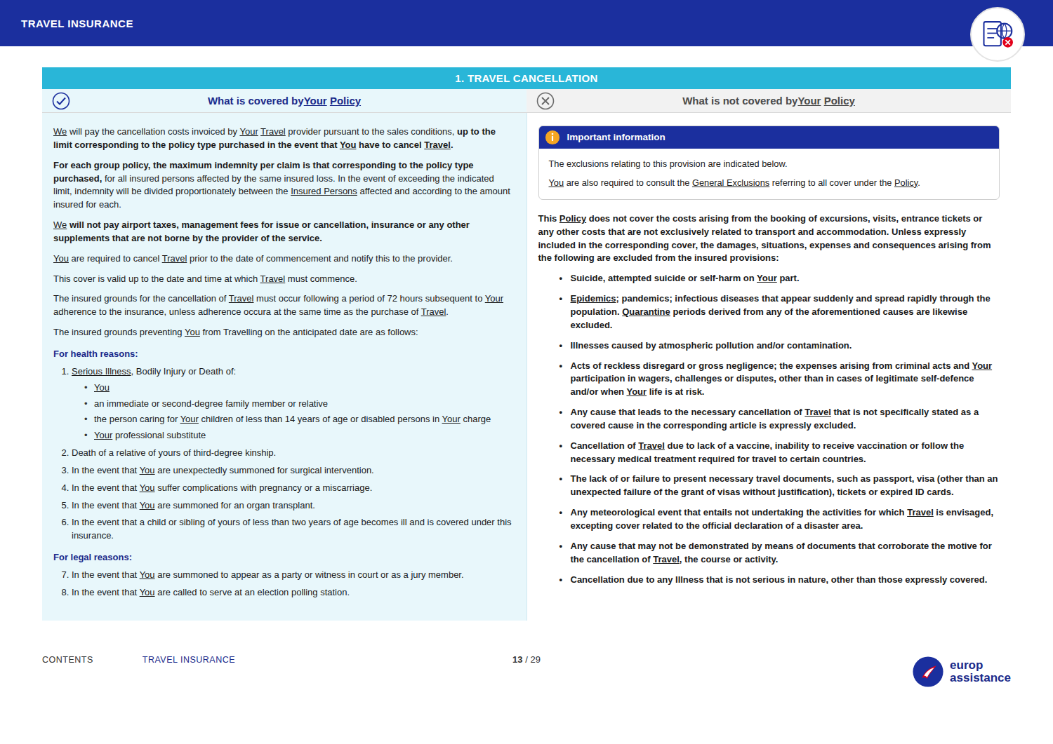TRAVEL INSURANCE
1. TRAVEL CANCELLATION
What is covered by Your Policy
What is not covered by Your Policy
We will pay the cancellation costs invoiced by Your Travel provider pursuant to the sales conditions, up to the limit corresponding to the policy type purchased in the event that You have to cancel Travel.
For each group policy, the maximum indemnity per claim is that corresponding to the policy type purchased, for all insured persons affected by the same insured loss. In the event of exceeding the indicated limit, indemnity will be divided proportionately between the Insured Persons affected and according to the amount insured for each.
We will not pay airport taxes, management fees for issue or cancellation, insurance or any other supplements that are not borne by the provider of the service.
You are required to cancel Travel prior to the date of commencement and notify this to the provider.
This cover is valid up to the date and time at which Travel must commence.
The insured grounds for the cancellation of Travel must occur following a period of 72 hours subsequent to Your adherence to the insurance, unless adherence occura at the same time as the purchase of Travel.
The insured grounds preventing You from Travelling on the anticipated date are as follows:
For health reasons:
Serious Illness, Bodily Injury or Death of:
You
an immediate or second-degree family member or relative
the person caring for Your children of less than 14 years of age or disabled persons in Your charge
Your professional substitute
Death of a relative of yours of third-degree kinship.
In the event that You are unexpectedly summoned for surgical intervention.
In the event that You suffer complications with pregnancy or a miscarriage.
In the event that You are summoned for an organ transplant.
In the event that a child or sibling of yours of less than two years of age becomes ill and is covered under this insurance.
For legal reasons:
In the event that You are summoned to appear as a party or witness in court or as a jury member.
In the event that You are called to serve at an election polling station.
Important information
The exclusions relating to this provision are indicated below.
You are also required to consult the General Exclusions referring to all cover under the Policy.
This Policy does not cover the costs arising from the booking of excursions, visits, entrance tickets or any other costs that are not exclusively related to transport and accommodation. Unless expressly included in the corresponding cover, the damages, situations, expenses and consequences arising from the following are excluded from the insured provisions:
Suicide, attempted suicide or self-harm on Your part.
Epidemics; pandemics; infectious diseases that appear suddenly and spread rapidly through the population. Quarantine periods derived from any of the aforementioned causes are likewise excluded.
Illnesses caused by atmospheric pollution and/or contamination.
Acts of reckless disregard or gross negligence; the expenses arising from criminal acts and Your participation in wagers, challenges or disputes, other than in cases of legitimate self-defence and/or when Your life is at risk.
Any cause that leads to the necessary cancellation of Travel that is not specifically stated as a covered cause in the corresponding article is expressly excluded.
Cancellation of Travel due to lack of a vaccine, inability to receive vaccination or follow the necessary medical treatment required for travel to certain countries.
The lack of or failure to present necessary travel documents, such as passport, visa (other than an unexpected failure of the grant of visas without justification), tickets or expired ID cards.
Any meteorological event that entails not undertaking the activities for which Travel is envisaged, excepting cover related to the official declaration of a disaster area.
Any cause that may not be demonstrated by means of documents that corroborate the motive for the cancellation of Travel, the course or activity.
Cancellation due to any Illness that is not serious in nature, other than those expressly covered.
CONTENTS
TRAVEL INSURANCE
13 / 29
europ assistance